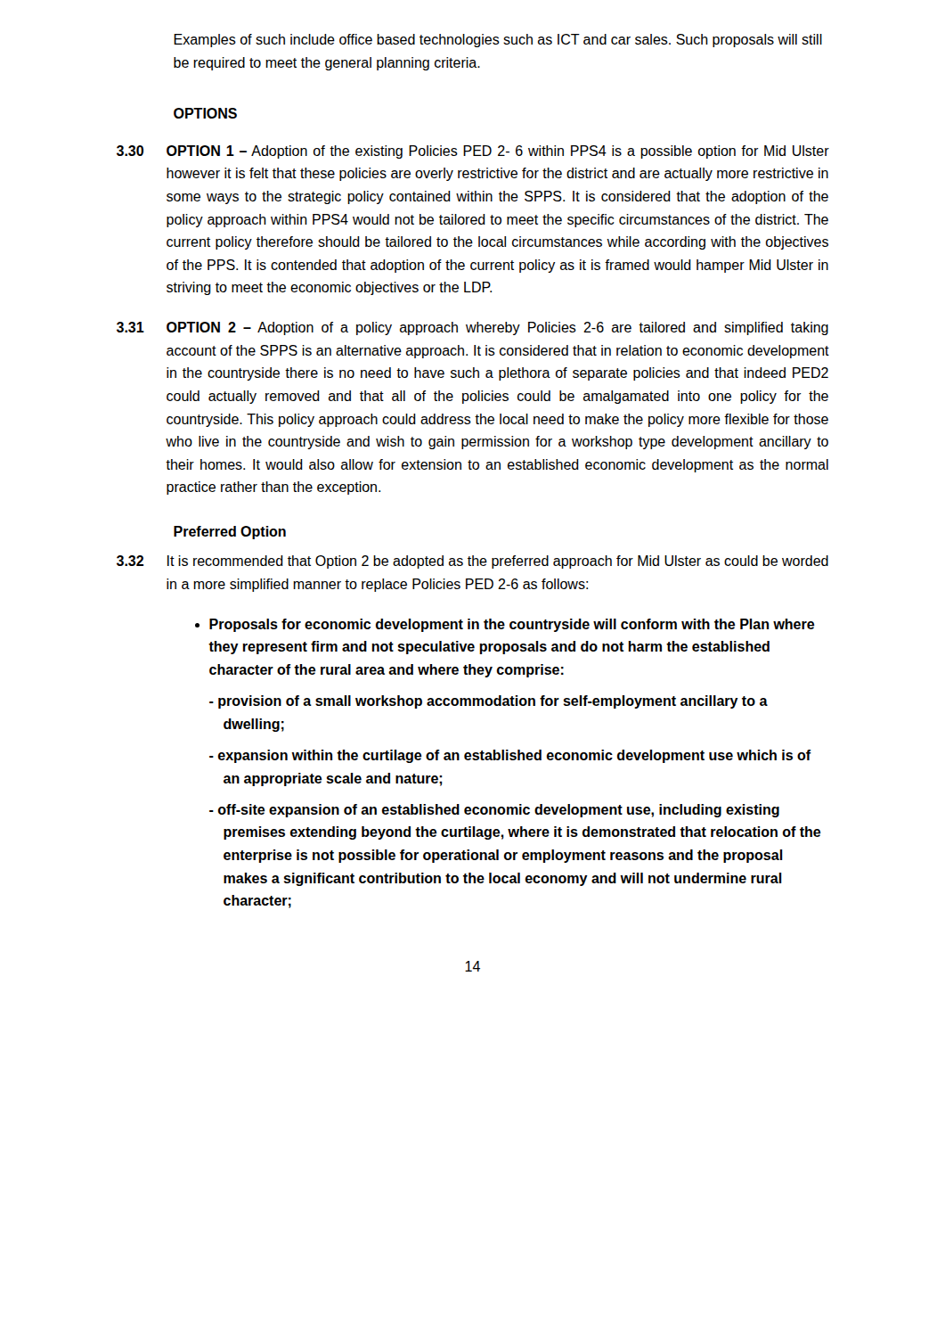Examples of such include office based technologies such as ICT and car sales. Such proposals will still be required to meet the general planning criteria.
OPTIONS
3.30
OPTION 1 – Adoption of the existing Policies PED 2- 6 within PPS4 is a possible option for Mid Ulster however it is felt that these policies are overly restrictive for the district and are actually more restrictive in some ways to the strategic policy contained within the SPPS. It is considered that the adoption of the policy approach within PPS4 would not be tailored to meet the specific circumstances of the district. The current policy therefore should be tailored to the local circumstances while according with the objectives of the PPS. It is contended that adoption of the current policy as it is framed would hamper Mid Ulster in striving to meet the economic objectives or the LDP.
3.31
OPTION 2 – Adoption of a policy approach whereby Policies 2-6 are tailored and simplified taking account of the SPPS is an alternative approach. It is considered that in relation to economic development in the countryside there is no need to have such a plethora of separate policies and that indeed PED2 could actually removed and that all of the policies could be amalgamated into one policy for the countryside. This policy approach could address the local need to make the policy more flexible for those who live in the countryside and wish to gain permission for a workshop type development ancillary to their homes. It would also allow for extension to an established economic development as the normal practice rather than the exception.
Preferred Option
3.32
It is recommended that Option 2 be adopted as the preferred approach for Mid Ulster as could be worded in a more simplified manner to replace Policies PED 2-6 as follows:
Proposals for economic development in the countryside will conform with the Plan where they represent firm and not speculative proposals and do not harm the established character of the rural area and where they comprise:
provision of a small workshop accommodation for self-employment ancillary to a dwelling;
expansion within the curtilage of an established economic development use which is of an appropriate scale and nature;
off-site expansion of an established economic development use, including existing premises extending beyond the curtilage, where it is demonstrated that relocation of the enterprise is not possible for operational or employment reasons and the proposal makes a significant contribution to the local economy and will not undermine rural character;
14